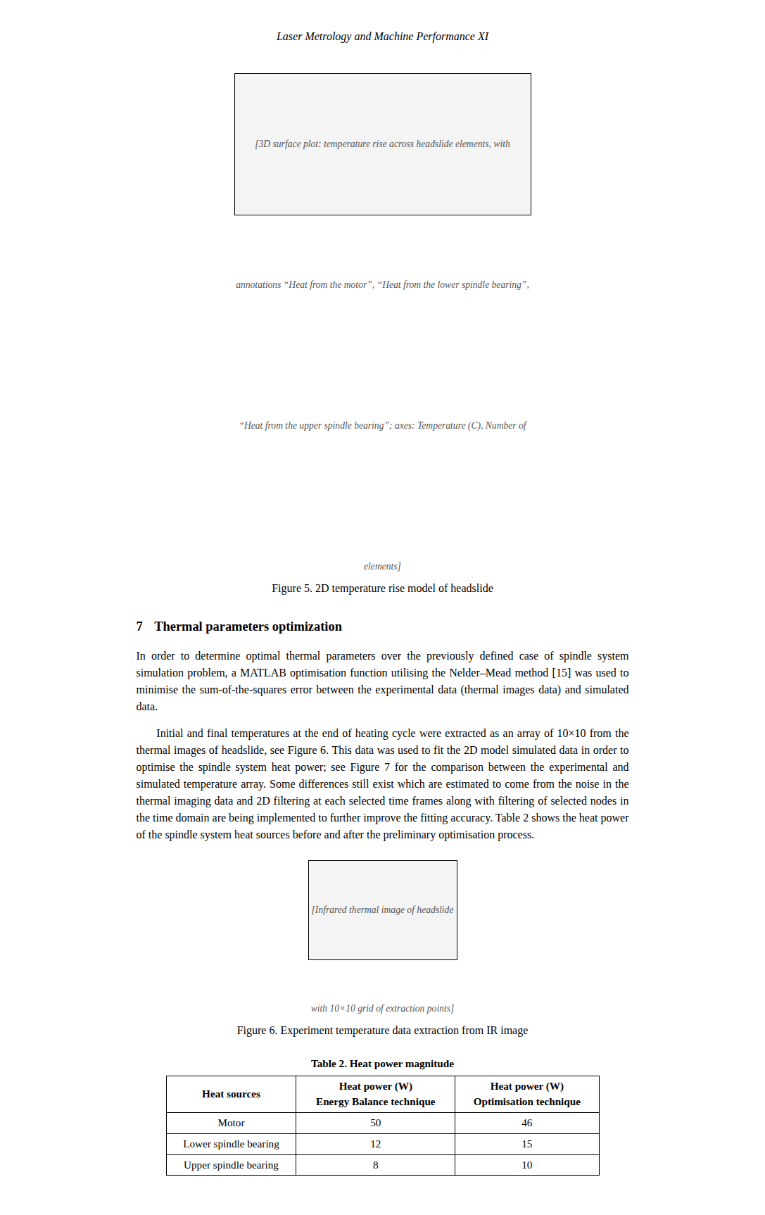Laser Metrology and Machine Performance XI
[3D surface plot: temperature rise across headslide elements, with annotations “Heat from the motor”, “Heat from the lower spindle bearing”, “Heat from the upper spindle bearing”; axes: Temperature (C), Number of elements]
Figure 5. 2D temperature rise model of headslide
7 Thermal parameters optimization
In order to determine optimal thermal parameters over the previously defined case of spindle system simulation problem, a MATLAB optimisation function utilising the Nelder–Mead method [15] was used to minimise the sum-of-the-squares error between the experimental data (thermal images data) and simulated data.
Initial and final temperatures at the end of heating cycle were extracted as an array of 10×10 from the thermal images of headslide, see Figure 6. This data was used to fit the 2D model simulated data in order to optimise the spindle system heat power; see Figure 7 for the comparison between the experimental and simulated temperature array. Some differences still exist which are estimated to come from the noise in the thermal imaging data and 2D filtering at each selected time frames along with filtering of selected nodes in the time domain are being implemented to further improve the fitting accuracy. Table 2 shows the heat power of the spindle system heat sources before and after the preliminary optimisation process.
[Infrared thermal image of headslide with 10×10 grid of extraction points]
Figure 6. Experiment temperature data extraction from IR image
Table 2. Heat power magnitude
| Heat sources | Heat power (W) Energy Balance technique | Heat power (W) Optimisation technique |
| --- | --- | --- |
| Motor | 50 | 46 |
| Lower spindle bearing | 12 | 15 |
| Upper spindle bearing | 8 | 10 |